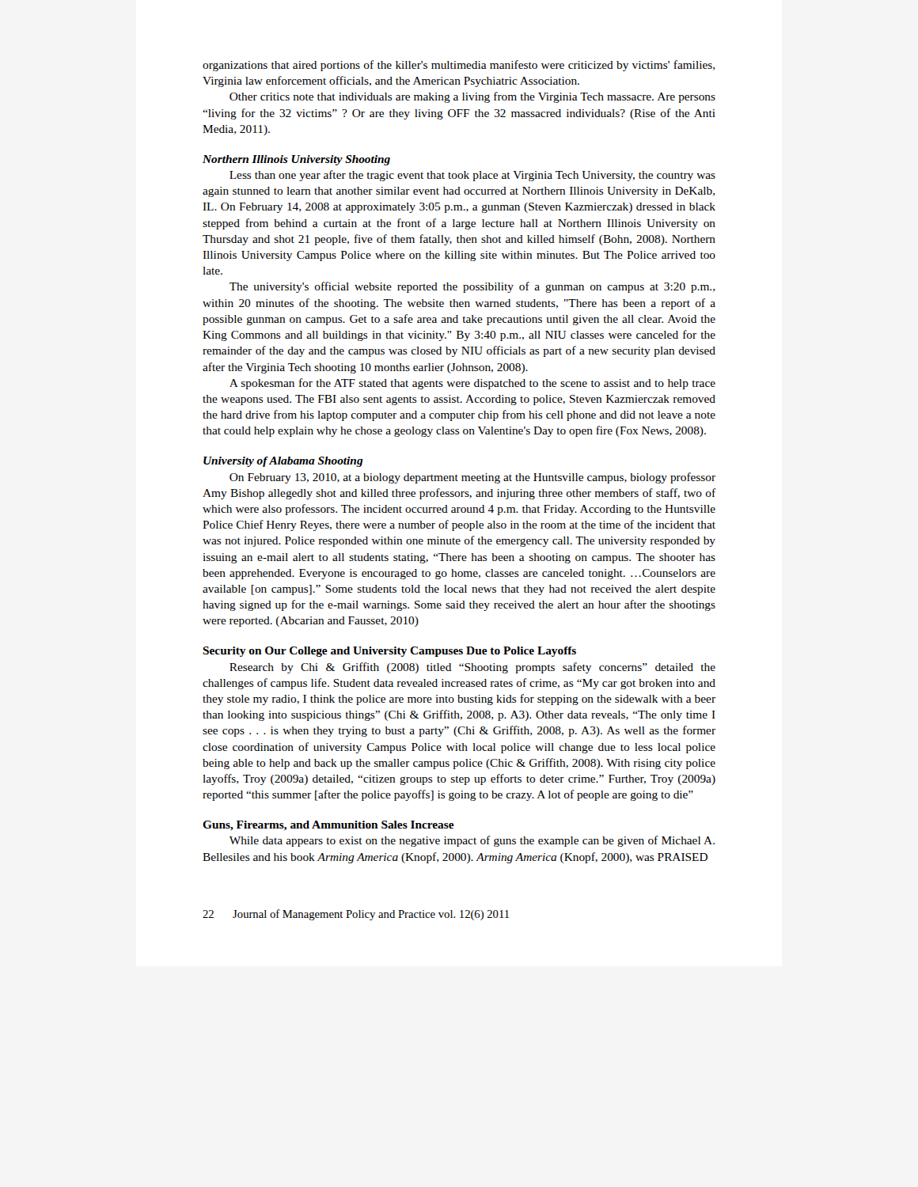organizations that aired portions of the killer's multimedia manifesto were criticized by victims' families, Virginia law enforcement officials, and the American Psychiatric Association.
Other critics note that individuals are making a living from the Virginia Tech massacre. Are persons “living for the 32 victims” ? Or are they living OFF the 32 massacred individuals? (Rise of the Anti Media, 2011).
Northern Illinois University Shooting
Less than one year after the tragic event that took place at Virginia Tech University, the country was again stunned to learn that another similar event had occurred at Northern Illinois University in DeKalb, IL. On February 14, 2008 at approximately 3:05 p.m., a gunman (Steven Kazmierczak) dressed in black stepped from behind a curtain at the front of a large lecture hall at Northern Illinois University on Thursday and shot 21 people, five of them fatally, then shot and killed himself (Bohn, 2008). Northern Illinois University Campus Police where on the killing site within minutes. But The Police arrived too late.
The university's official website reported the possibility of a gunman on campus at 3:20 p.m., within 20 minutes of the shooting. The website then warned students, "There has been a report of a possible gunman on campus. Get to a safe area and take precautions until given the all clear. Avoid the King Commons and all buildings in that vicinity." By 3:40 p.m., all NIU classes were canceled for the remainder of the day and the campus was closed by NIU officials as part of a new security plan devised after the Virginia Tech shooting 10 months earlier (Johnson, 2008).
A spokesman for the ATF stated that agents were dispatched to the scene to assist and to help trace the weapons used. The FBI also sent agents to assist. According to police, Steven Kazmierczak removed the hard drive from his laptop computer and a computer chip from his cell phone and did not leave a note that could help explain why he chose a geology class on Valentine's Day to open fire (Fox News, 2008).
University of Alabama Shooting
On February 13, 2010, at a biology department meeting at the Huntsville campus, biology professor Amy Bishop allegedly shot and killed three professors, and injuring three other members of staff, two of which were also professors. The incident occurred around 4 p.m. that Friday. According to the Huntsville Police Chief Henry Reyes, there were a number of people also in the room at the time of the incident that was not injured. Police responded within one minute of the emergency call. The university responded by issuing an e-mail alert to all students stating, “There has been a shooting on campus. The shooter has been apprehended. Everyone is encouraged to go home, classes are canceled tonight. …Counselors are available [on campus].” Some students told the local news that they had not received the alert despite having signed up for the e-mail warnings. Some said they received the alert an hour after the shootings were reported. (Abcarian and Fausset, 2010)
Security on Our College and University Campuses Due to Police Layoffs
Research by Chi & Griffith (2008) titled “Shooting prompts safety concerns” detailed the challenges of campus life. Student data revealed increased rates of crime, as “My car got broken into and they stole my radio, I think the police are more into busting kids for stepping on the sidewalk with a beer than looking into suspicious things” (Chi & Griffith, 2008, p. A3). Other data reveals, “The only time I see cops . . . is when they trying to bust a party” (Chi & Griffith, 2008, p. A3). As well as the former close coordination of university Campus Police with local police will change due to less local police being able to help and back up the smaller campus police (Chic & Griffith, 2008). With rising city police layoffs, Troy (2009a) detailed, “citizen groups to step up efforts to deter crime.” Further, Troy (2009a) reported “this summer [after the police payoffs] is going to be crazy. A lot of people are going to die”
Guns, Firearms, and Ammunition Sales Increase
While data appears to exist on the negative impact of guns the example can be given of Michael A. Bellesiles and his book Arming America (Knopf, 2000). Arming America (Knopf, 2000), was PRAISED
22 Journal of Management Policy and Practice vol. 12(6) 2011